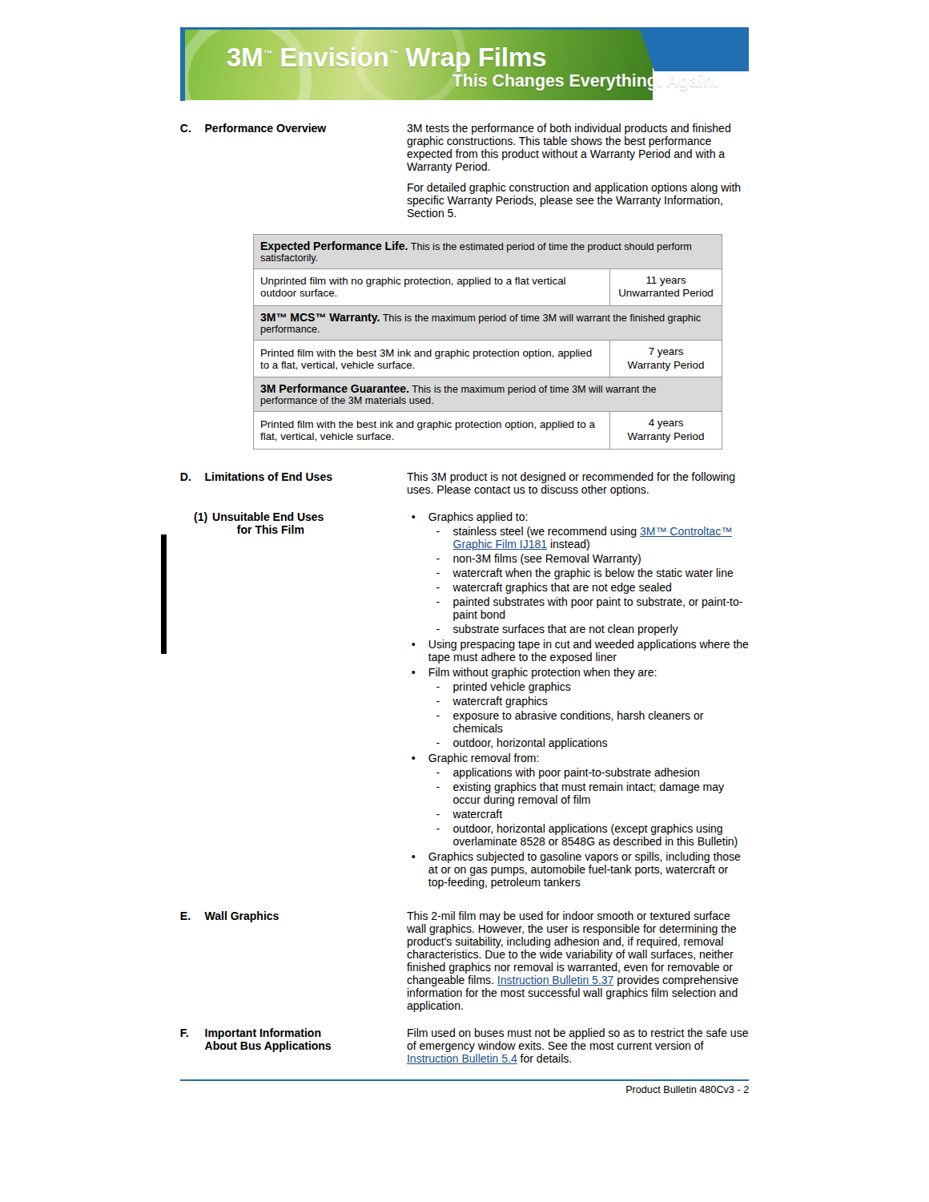3M™ Envision™ Wrap Films
This Changes Everything. Again.
C. Performance Overview
3M tests the performance of both individual products and finished graphic constructions. This table shows the best performance expected from this product without a Warranty Period and with a Warranty Period.
For detailed graphic construction and application options along with specific Warranty Periods, please see the Warranty Information, Section 5.
| Expected Performance Life. This is the estimated period of time the product should perform satisfactorily. |
| Unprinted film with no graphic protection, applied to a flat vertical outdoor surface. | 11 years Unwarranted Period |
| 3M™ MCS™ Warranty. This is the maximum period of time 3M will warrant the finished graphic performance. |
| Printed film with the best 3M ink and graphic protection option, applied to a flat, vertical, vehicle surface. | 7 years Warranty Period |
| 3M Performance Guarantee. This is the maximum period of time 3M will warrant the performance of the 3M materials used. |
| Printed film with the best ink and graphic protection option, applied to a flat, vertical, vehicle surface. | 4 years Warranty Period |
D. Limitations of End Uses
This 3M product is not designed or recommended for the following uses. Please contact us to discuss other options.
(1) Unsuitable End Uses
for This Film
Graphics applied to:
stainless steel (we recommend using 3M™ Controltac™ Graphic Film IJ181 instead)
non-3M films (see Removal Warranty)
watercraft when the graphic is below the static water line
watercraft graphics that are not edge sealed
painted substrates with poor paint to substrate, or paint-to-paint bond
substrate surfaces that are not clean properly
Using prespacing tape in cut and weeded applications where the tape must adhere to the exposed liner
Film without graphic protection when they are:
printed vehicle graphics
watercraft graphics
exposure to abrasive conditions, harsh cleaners or chemicals
outdoor, horizontal applications
Graphic removal from:
applications with poor paint-to-substrate adhesion
existing graphics that must remain intact; damage may occur during removal of film
watercraft
outdoor, horizontal applications (except graphics using overlaminate 8528 or 8548G as described in this Bulletin)
Graphics subjected to gasoline vapors or spills, including those at or on gas pumps, automobile fuel-tank ports, watercraft or top-feeding, petroleum tankers
E. Wall Graphics
This 2-mil film may be used for indoor smooth or textured surface wall graphics. However, the user is responsible for determining the product's suitability, including adhesion and, if required, removal characteristics. Due to the wide variability of wall surfaces, neither finished graphics nor removal is warranted, even for removable or changeable films. Instruction Bulletin 5.37 provides comprehensive information for the most successful wall graphics film selection and application.
F. Important Information
About Bus Applications
Film used on buses must not be applied so as to restrict the safe use of emergency window exits. See the most current version of Instruction Bulletin 5.4 for details.
Product Bulletin 480Cv3 - 2